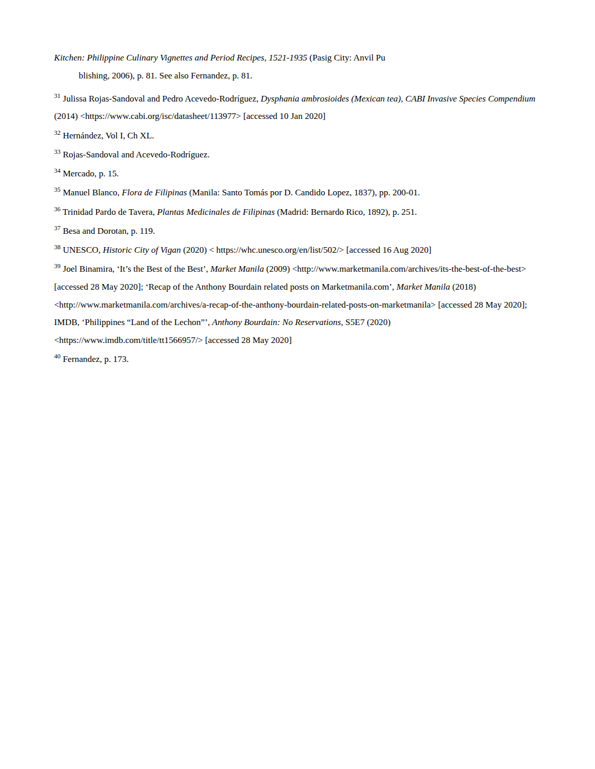Kitchen: Philippine Culinary Vignettes and Period Recipes, 1521-1935 (Pasig City: Anvil Pu blishing, 2006), p. 81. See also Fernandez, p. 81.
31 Julissa Rojas-Sandoval and Pedro Acevedo-Rodríguez, Dysphania ambrosioides (Mexican tea), CABI Invasive Species Compendium (2014) <https://www.cabi.org/isc/datasheet/113977> [accessed 10 Jan 2020]
32 Hernández, Vol I, Ch XL.
33 Rojas-Sandoval and Acevedo-Rodríguez.
34 Mercado, p. 15.
35 Manuel Blanco, Flora de Filipinas (Manila: Santo Tomás por D. Candido Lopez, 1837), pp. 200-01.
36 Trinidad Pardo de Tavera, Plantas Medicinales de Filipinas (Madrid: Bernardo Rico, 1892), p. 251.
37 Besa and Dorotan, p. 119.
38 UNESCO, Historic City of Vigan (2020) < https://whc.unesco.org/en/list/502/> [accessed 16 Aug 2020]
39 Joel Binamira, ‘It’s the Best of the Best’, Market Manila (2009) <http://www.marketmanila.com/archives/its-the-best-of-the-best> [accessed 28 May 2020]; ‘Recap of the Anthony Bourdain related posts on Marketmanila.com’, Market Manila (2018) <http://www.marketmanila.com/archives/a-recap-of-the-anthony-bourdain-related-posts-on-marketmanila> [accessed 28 May 2020]; IMDB, ‘Philippines “Land of the Lechon”’, Anthony Bourdain: No Reservations, S5E7 (2020) <https://www.imdb.com/title/tt1566957/> [accessed 28 May 2020]
40 Fernandez, p. 173.